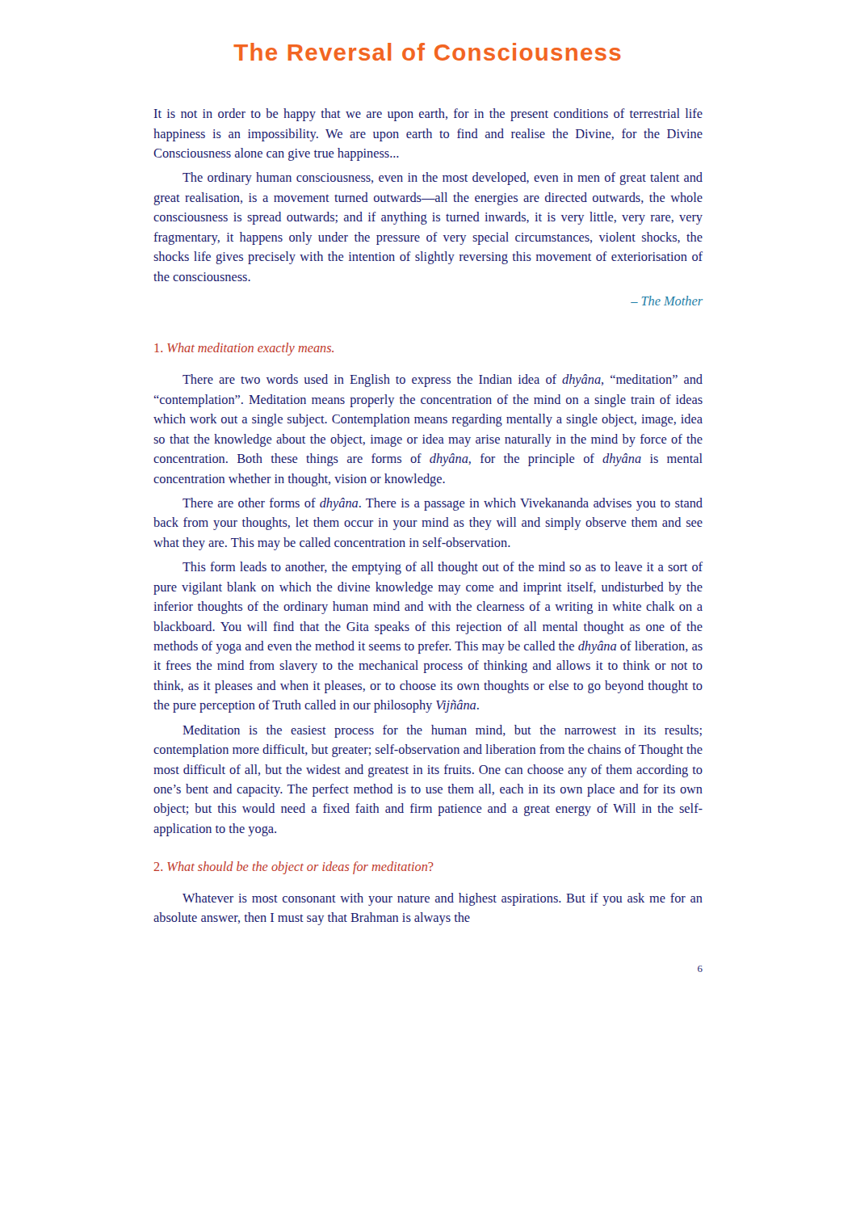The Reversal of Consciousness
It is not in order to be happy that we are upon earth, for in the present conditions of terrestrial life happiness is an impossibility. We are upon earth to find and realise the Divine, for the Divine Consciousness alone can give true happiness...
The ordinary human consciousness, even in the most developed, even in men of great talent and great realisation, is a movement turned outwards—all the energies are directed outwards, the whole consciousness is spread outwards; and if anything is turned inwards, it is very little, very rare, very fragmentary, it happens only under the pressure of very special circumstances, violent shocks, the shocks life gives precisely with the intention of slightly reversing this movement of exteriorisation of the consciousness.
– The Mother
1. What meditation exactly means.
There are two words used in English to express the Indian idea of dhyâna, “meditation” and “contemplation”. Meditation means properly the concentration of the mind on a single train of ideas which work out a single subject. Contemplation means regarding mentally a single object, image, idea so that the knowledge about the object, image or idea may arise naturally in the mind by force of the concentration. Both these things are forms of dhyâna, for the principle of dhyâna is mental concentration whether in thought, vision or knowledge.
There are other forms of dhyâna. There is a passage in which Vivekananda advises you to stand back from your thoughts, let them occur in your mind as they will and simply observe them and see what they are. This may be called concentration in self-observation.
This form leads to another, the emptying of all thought out of the mind so as to leave it a sort of pure vigilant blank on which the divine knowledge may come and imprint itself, undisturbed by the inferior thoughts of the ordinary human mind and with the clearness of a writing in white chalk on a blackboard. You will find that the Gita speaks of this rejection of all mental thought as one of the methods of yoga and even the method it seems to prefer. This may be called the dhyâna of liberation, as it frees the mind from slavery to the mechanical process of thinking and allows it to think or not to think, as it pleases and when it pleases, or to choose its own thoughts or else to go beyond thought to the pure perception of Truth called in our philosophy Vijñâna.
Meditation is the easiest process for the human mind, but the narrowest in its results; contemplation more difficult, but greater; self-observation and liberation from the chains of Thought the most difficult of all, but the widest and greatest in its fruits. One can choose any of them according to one’s bent and capacity. The perfect method is to use them all, each in its own place and for its own object; but this would need a fixed faith and firm patience and a great energy of Will in the self-application to the yoga.
2. What should be the object or ideas for meditation?
Whatever is most consonant with your nature and highest aspirations. But if you ask me for an absolute answer, then I must say that Brahman is always the
6